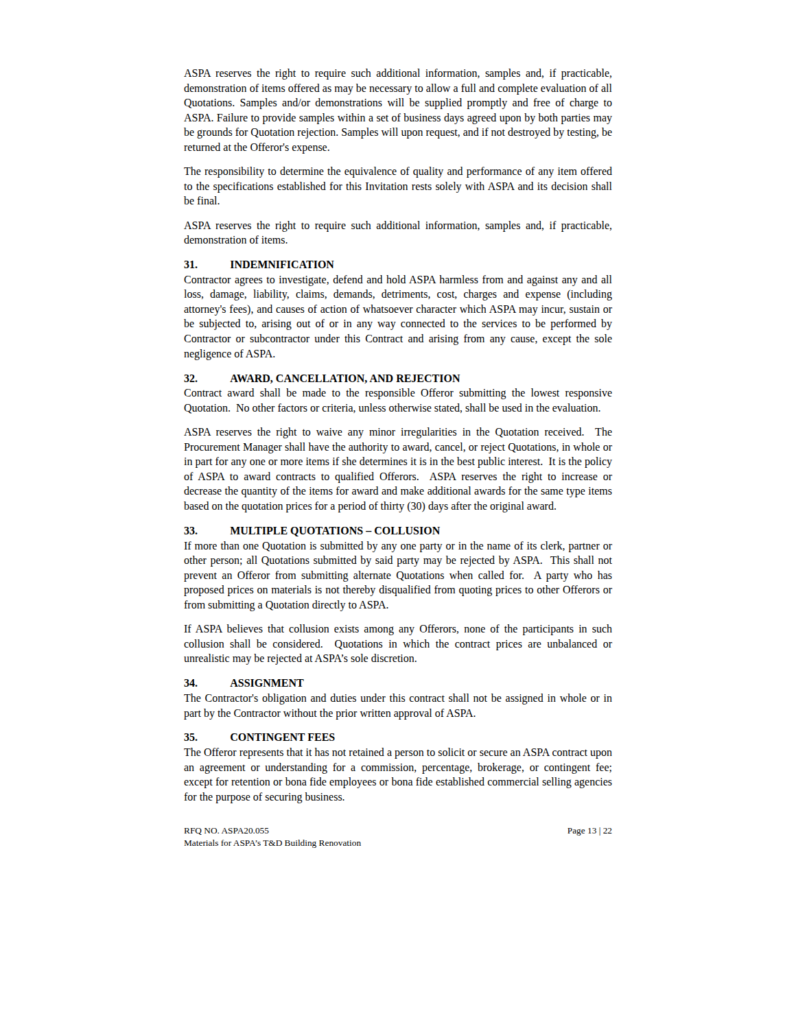ASPA reserves the right to require such additional information, samples and, if practicable, demonstration of items offered as may be necessary to allow a full and complete evaluation of all Quotations. Samples and/or demonstrations will be supplied promptly and free of charge to ASPA. Failure to provide samples within a set of business days agreed upon by both parties may be grounds for Quotation rejection. Samples will upon request, and if not destroyed by testing, be returned at the Offeror's expense.
The responsibility to determine the equivalence of quality and performance of any item offered to the specifications established for this Invitation rests solely with ASPA and its decision shall be final.
ASPA reserves the right to require such additional information, samples and, if practicable, demonstration of items.
31. INDEMNIFICATION
Contractor agrees to investigate, defend and hold ASPA harmless from and against any and all loss, damage, liability, claims, demands, detriments, cost, charges and expense (including attorney's fees), and causes of action of whatsoever character which ASPA may incur, sustain or be subjected to, arising out of or in any way connected to the services to be performed by Contractor or subcontractor under this Contract and arising from any cause, except the sole negligence of ASPA.
32. AWARD, CANCELLATION, AND REJECTION
Contract award shall be made to the responsible Offeror submitting the lowest responsive Quotation. No other factors or criteria, unless otherwise stated, shall be used in the evaluation.
ASPA reserves the right to waive any minor irregularities in the Quotation received. The Procurement Manager shall have the authority to award, cancel, or reject Quotations, in whole or in part for any one or more items if she determines it is in the best public interest. It is the policy of ASPA to award contracts to qualified Offerors. ASPA reserves the right to increase or decrease the quantity of the items for award and make additional awards for the same type items based on the quotation prices for a period of thirty (30) days after the original award.
33. MULTIPLE QUOTATIONS – COLLUSION
If more than one Quotation is submitted by any one party or in the name of its clerk, partner or other person; all Quotations submitted by said party may be rejected by ASPA. This shall not prevent an Offeror from submitting alternate Quotations when called for. A party who has proposed prices on materials is not thereby disqualified from quoting prices to other Offerors or from submitting a Quotation directly to ASPA.
If ASPA believes that collusion exists among any Offerors, none of the participants in such collusion shall be considered. Quotations in which the contract prices are unbalanced or unrealistic may be rejected at ASPA’s sole discretion.
34. ASSIGNMENT
The Contractor's obligation and duties under this contract shall not be assigned in whole or in part by the Contractor without the prior written approval of ASPA.
35. CONTINGENT FEES
The Offeror represents that it has not retained a person to solicit or secure an ASPA contract upon an agreement or understanding for a commission, percentage, brokerage, or contingent fee; except for retention or bona fide employees or bona fide established commercial selling agencies for the purpose of securing business.
RFQ NO. ASPA20.055
Materials for ASPA’s T&D Building Renovation
Page 13 | 22